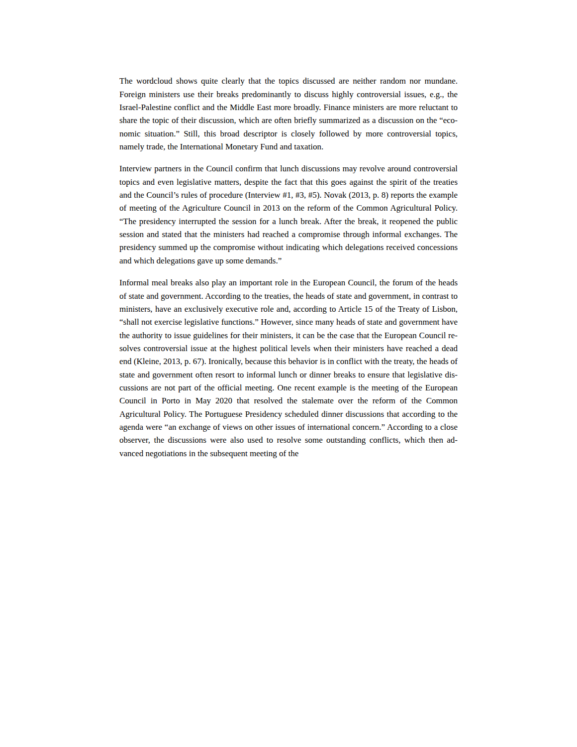Word cloud image
The wordcloud shows quite clearly that the topics discussed are neither random nor mundane. Foreign ministers use their breaks predominantly to discuss highly controversial issues, e.g., the Israel-Palestine conflict and the Middle East more broadly. Finance ministers are more reluctant to share the topic of their discussion, which are often briefly summarized as a discussion on the “economic situation.” Still, this broad descriptor is closely followed by more controversial topics, namely trade, the International Monetary Fund and taxation.
Interview partners in the Council confirm that lunch discussions may revolve around controversial topics and even legislative matters, despite the fact that this goes against the spirit of the treaties and the Council’s rules of procedure (Interview #1, #3, #5). Novak (2013, p. 8) reports the example of meeting of the Agriculture Council in 2013 on the reform of the Common Agricultural Policy. “The presidency interrupted the session for a lunch break. After the break, it reopened the public session and stated that the ministers had reached a compromise through informal exchanges. The presidency summed up the compromise without indicating which delegations received concessions and which delegations gave up some demands.”
Informal meal breaks also play an important role in the European Council, the forum of the heads of state and government. According to the treaties, the heads of state and government, in contrast to ministers, have an exclusively executive role and, according to Article 15 of the Treaty of Lisbon, “shall not exercise legislative functions.” However, since many heads of state and government have the authority to issue guidelines for their ministers, it can be the case that the European Council resolves controversial issue at the highest political levels when their ministers have reached a dead end (Kleine, 2013, p. 67). Ironically, because this behavior is in conflict with the treaty, the heads of state and government often resort to informal lunch or dinner breaks to ensure that legislative discussions are not part of the official meeting. One recent example is the meeting of the European Council in Porto in May 2020 that resolved the stalemate over the reform of the Common Agricultural Policy. The Portuguese Presidency scheduled dinner discussions that according to the agenda were “an exchange of views on other issues of international concern.” According to a close observer, the discussions were also used to resolve some outstanding conflicts, which then advanced negotiations in the subsequent meeting of the